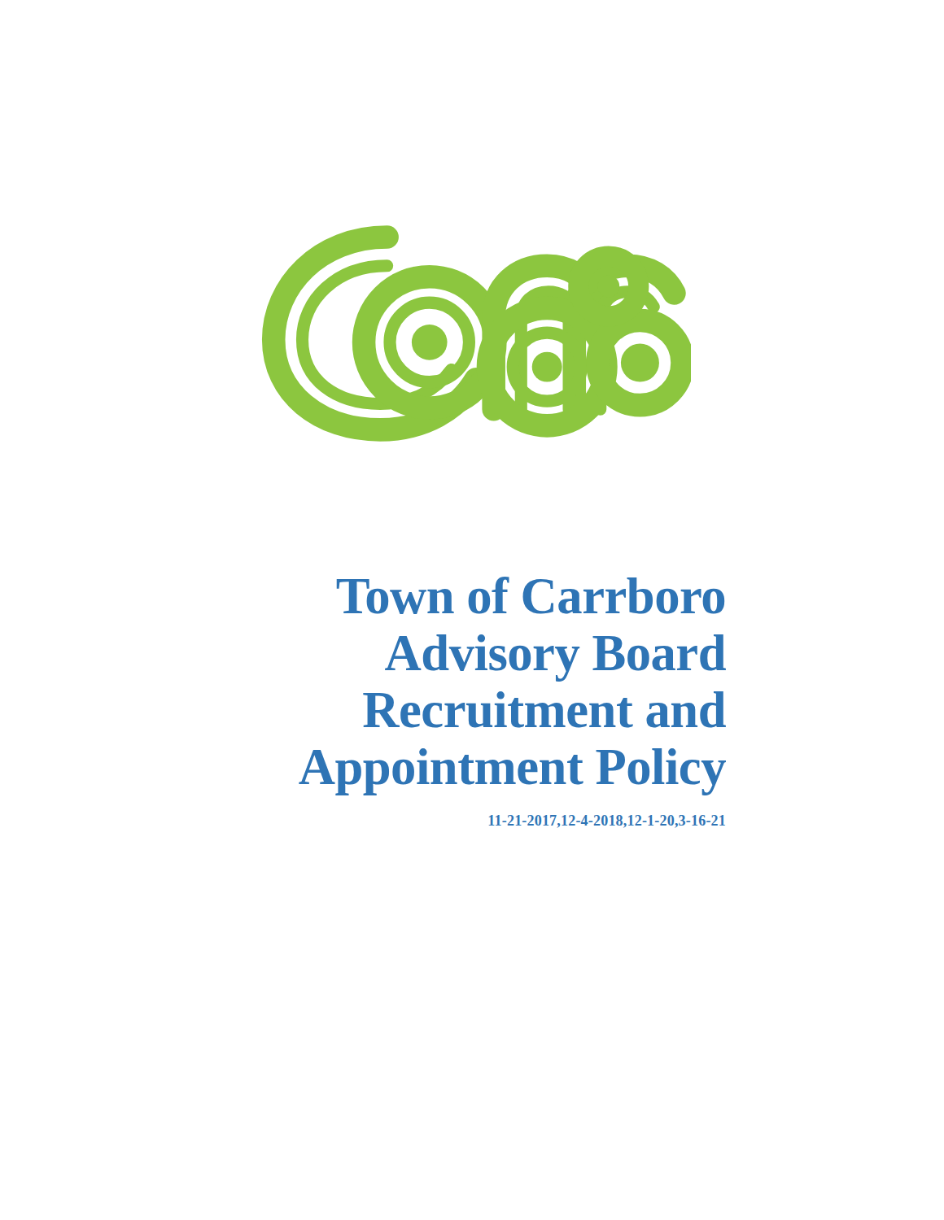Town of Carrboro logo
Town of Carrboro Advisory Board Recruitment and Appointment Policy
11-21-2017,12-4-2018,12-1-20,3-16-21